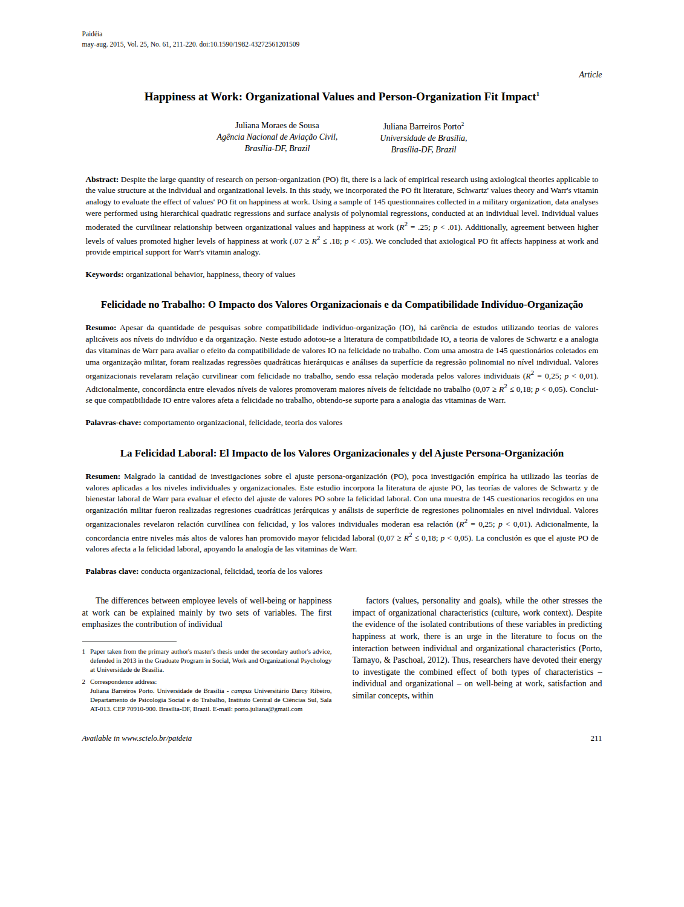Paidéia
may-aug. 2015, Vol. 25, No. 61, 211-220. doi:10.1590/1982-43272561201509
Article
Happiness at Work: Organizational Values and Person-Organization Fit Impact1
Juliana Moraes de Sousa
Agência Nacional de Aviação Civil,
Brasília-DF, Brazil
Juliana Barreiros Porto2
Universidade de Brasília,
Brasília-DF, Brazil
Abstract: Despite the large quantity of research on person-organization (PO) fit, there is a lack of empirical research using axiological theories applicable to the value structure at the individual and organizational levels. In this study, we incorporated the PO fit literature, Schwartz' values theory and Warr's vitamin analogy to evaluate the effect of values' PO fit on happiness at work. Using a sample of 145 questionnaires collected in a military organization, data analyses were performed using hierarchical quadratic regressions and surface analysis of polynomial regressions, conducted at an individual level. Individual values moderated the curvilinear relationship between organizational values and happiness at work (R2 = .25; p < .01). Additionally, agreement between higher levels of values promoted higher levels of happiness at work (.07 ≥ R2 ≤ .18; p < .05). We concluded that axiological PO fit affects happiness at work and provide empirical support for Warr's vitamin analogy.
Keywords: organizational behavior, happiness, theory of values
Felicidade no Trabalho: O Impacto dos Valores Organizacionais e da Compatibilidade Indivíduo-Organização
Resumo: Apesar da quantidade de pesquisas sobre compatibilidade indivíduo-organização (IO), há carência de estudos utilizando teorias de valores aplicáveis aos níveis do indivíduo e da organização. Neste estudo adotou-se a literatura de compatibilidade IO, a teoria de valores de Schwartz e a analogia das vitaminas de Warr para avaliar o efeito da compatibilidade de valores IO na felicidade no trabalho. Com uma amostra de 145 questionários coletados em uma organização militar, foram realizadas regressões quadráticas hierárquicas e análises da superfície da regressão polinomial no nível individual. Valores organizacionais revelaram relação curvilinear com felicidade no trabalho, sendo essa relação moderada pelos valores individuais (R2 = 0,25; p < 0,01). Adicionalmente, concordância entre elevados níveis de valores promoveram maiores níveis de felicidade no trabalho (0,07 ≥ R2 ≤ 0,18; p < 0,05). Conclui-se que compatibilidade IO entre valores afeta a felicidade no trabalho, obtendo-se suporte para a analogia das vitaminas de Warr.
Palavras-chave: comportamento organizacional, felicidade, teoria dos valores
La Felicidad Laboral: El Impacto de los Valores Organizacionales y del Ajuste Persona-Organización
Resumen: Malgrado la cantidad de investigaciones sobre el ajuste persona-organización (PO), poca investigación empírica ha utilizado las teorías de valores aplicadas a los niveles individuales y organizacionales. Este estudio incorpora la literatura de ajuste PO, las teorías de valores de Schwartz y de bienestar laboral de Warr para evaluar el efecto del ajuste de valores PO sobre la felicidad laboral. Con una muestra de 145 cuestionarios recogidos en una organización militar fueron realizadas regresiones cuadráticas jerárquicas y análisis de superficie de regresiones polinomiales en nivel individual. Valores organizacionales revelaron relación curvilínea con felicidad, y los valores individuales moderan esa relación (R2 = 0,25; p < 0,01). Adicionalmente, la concordancia entre niveles más altos de valores han promovido mayor felicidad laboral (0,07 ≥ R2 ≤ 0,18; p < 0,05). La conclusión es que el ajuste PO de valores afecta a la felicidad laboral, apoyando la analogía de las vitaminas de Warr.
Palabras clave: conducta organizacional, felicidad, teoría de los valores
The differences between employee levels of well-being or happiness at work can be explained mainly by two sets of variables. The first emphasizes the contribution of individual
1
Paper taken from the primary author's master's thesis under the secondary author's advice, defended in 2013 in the Graduate Program in Social, Work and Organizational Psychology at Universidade de Brasília.
2
Correspondence address:
Juliana Barreiros Porto. Universidade de Brasília - campus Universitário Darcy Ribeiro, Departamento de Psicologia Social e do Trabalho, Instituto Central de Ciências Sul, Sala AT-013. CEP 70910-900. Brasília-DF, Brazil. E-mail: porto.juliana@gmail.com
factors (values, personality and goals), while the other stresses the impact of organizational characteristics (culture, work context). Despite the evidence of the isolated contributions of these variables in predicting happiness at work, there is an urge in the literature to focus on the interaction between individual and organizational characteristics (Porto, Tamayo, & Paschoal, 2012). Thus, researchers have devoted their energy to investigate the combined effect of both types of characteristics – individual and organizational – on well-being at work, satisfaction and similar concepts, within
Available in www.scielo.br/paideia
211